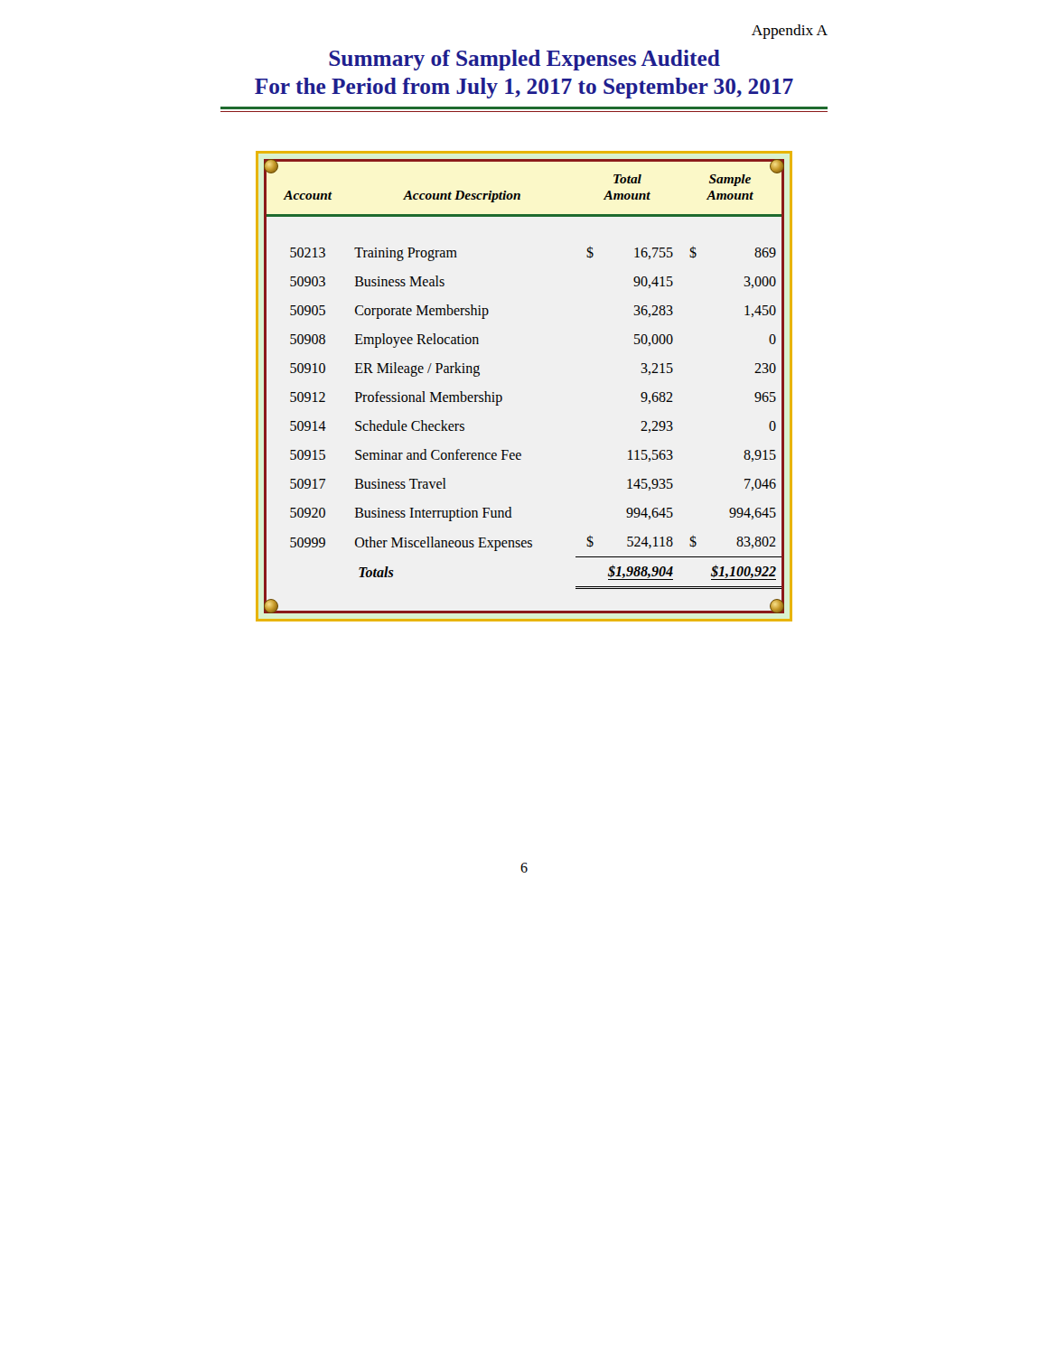Appendix A
Summary of Sampled Expenses Audited
For the Period from July 1, 2017 to September 30, 2017
| Account | Account Description | Total Amount | Sample Amount |
| --- | --- | --- | --- |
| 50213 | Training Program | $ 16,755 | $ 869 |
| 50903 | Business Meals | 90,415 | 3,000 |
| 50905 | Corporate Membership | 36,283 | 1,450 |
| 50908 | Employee Relocation | 50,000 | 0 |
| 50910 | ER Mileage / Parking | 3,215 | 230 |
| 50912 | Professional Membership | 9,682 | 965 |
| 50914 | Schedule Checkers | 2,293 | 0 |
| 50915 | Seminar and Conference Fee | 115,563 | 8,915 |
| 50917 | Business Travel | 145,935 | 7,046 |
| 50920 | Business Interruption Fund | 994,645 | 994,645 |
| 50999 | Other Miscellaneous Expenses | $ 524,118 | $ 83,802 |
| | Totals | $1,988,904 | $1,100,922 |
6